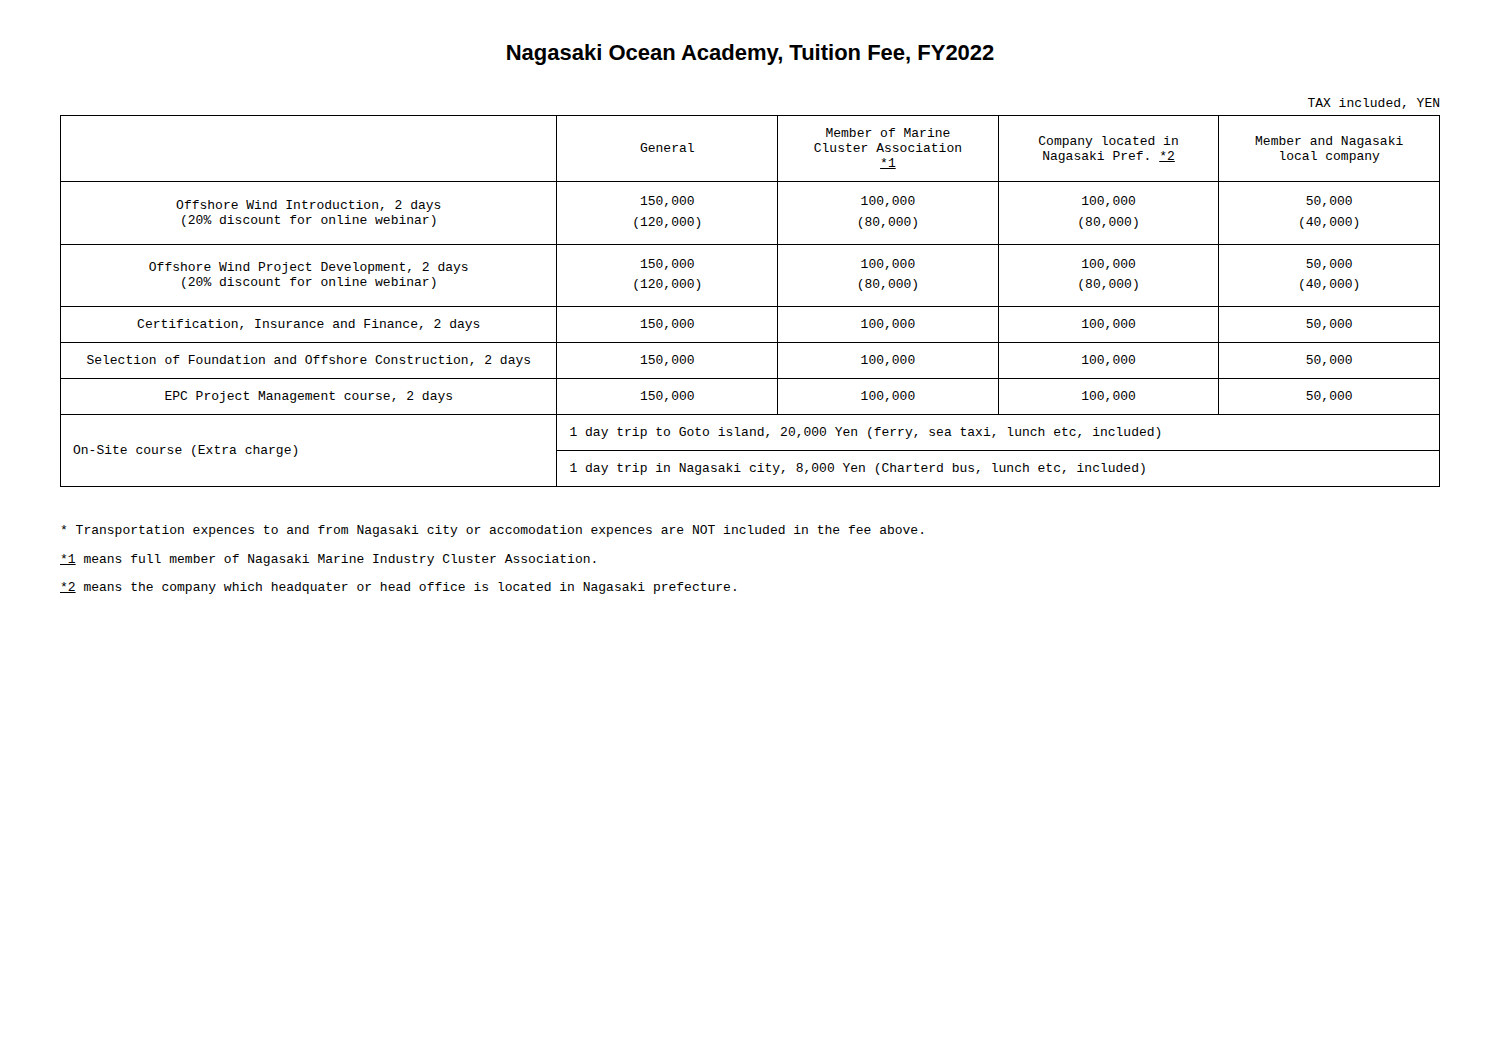Nagasaki Ocean Academy, Tuition Fee, FY2022
TAX included, YEN
| | General | Member of Marine Cluster Association *1 | Company located in Nagasaki Pref. *2 | Member and Nagasaki local company |
| --- | --- | --- | --- | --- |
| Offshore Wind Introduction, 2 days (20% discount for online webinar) | 150,000 (120,000) | 100,000 (80,000) | 100,000 (80,000) | 50,000 (40,000) |
| Offshore Wind Project Development, 2 days (20% discount for online webinar) | 150,000 (120,000) | 100,000 (80,000) | 100,000 (80,000) | 50,000 (40,000) |
| Certification, Insurance and Finance, 2 days | 150,000 | 100,000 | 100,000 | 50,000 |
| Selection of Foundation and Offshore Construction, 2 days | 150,000 | 100,000 | 100,000 | 50,000 |
| EPC Project Management course, 2 days | 150,000 | 100,000 | 100,000 | 50,000 |
| On-Site course (Extra charge) | 1 day trip to Goto island, 20,000 Yen (ferry, sea taxi, lunch etc, included) |
| 1 day trip in Nagasaki city, 8,000 Yen (Charterd bus, lunch etc, included) |
* Transportation expences to and from Nagasaki city or accomodation expences are NOT included in the fee above.
*1 means full member of Nagasaki Marine Industry Cluster Association.
*2 means the company which headquater or head office is located in Nagasaki prefecture.